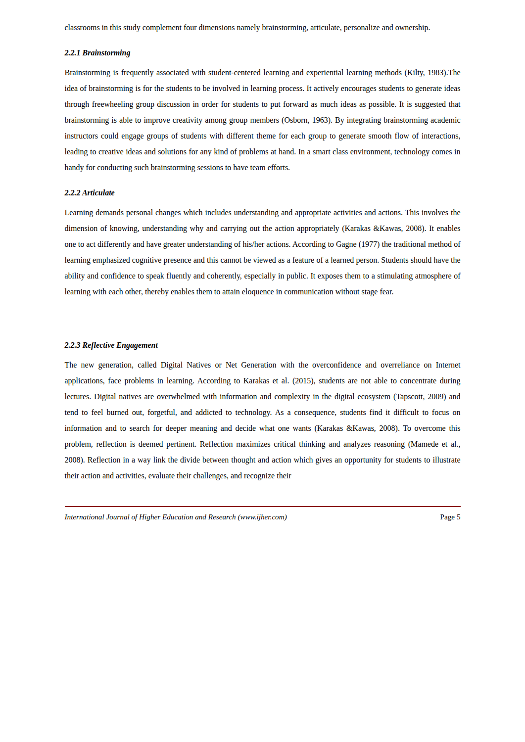classrooms in this study complement four dimensions namely brainstorming, articulate, personalize and ownership.
2.2.1 Brainstorming
Brainstorming is frequently associated with student-centered learning and experiential learning methods (Kilty, 1983).The idea of brainstorming is for the students to be involved in learning process. It actively encourages students to generate ideas through freewheeling group discussion in order for students to put forward as much ideas as possible. It is suggested that brainstorming is able to improve creativity among group members (Osborn, 1963). By integrating brainstorming academic instructors could engage groups of students with different theme for each group to generate smooth flow of interactions, leading to creative ideas and solutions for any kind of problems at hand. In a smart class environment, technology comes in handy for conducting such brainstorming sessions to have team efforts.
2.2.2 Articulate
Learning demands personal changes which includes understanding and appropriate activities and actions. This involves the dimension of knowing, understanding why and carrying out the action appropriately (Karakas &Kawas, 2008). It enables one to act differently and have greater understanding of his/her actions. According to Gagne (1977) the traditional method of learning emphasized cognitive presence and this cannot be viewed as a feature of a learned person. Students should have the ability and confidence to speak fluently and coherently, especially in public. It exposes them to a stimulating atmosphere of learning with each other, thereby enables them to attain eloquence in communication without stage fear.
2.2.3 Reflective Engagement
The new generation, called Digital Natives or Net Generation with the overconfidence and overreliance on Internet applications, face problems in learning. According to Karakas et al. (2015), students are not able to concentrate during lectures. Digital natives are overwhelmed with information and complexity in the digital ecosystem (Tapscott, 2009) and tend to feel burned out, forgetful, and addicted to technology. As a consequence, students find it difficult to focus on information and to search for deeper meaning and decide what one wants (Karakas &Kawas, 2008). To overcome this problem, reflection is deemed pertinent. Reflection maximizes critical thinking and analyzes reasoning (Mamede et al., 2008). Reflection in a way link the divide between thought and action which gives an opportunity for students to illustrate their action and activities, evaluate their challenges, and recognize their
International Journal of Higher Education and Research (www.ijher.com) Page 5